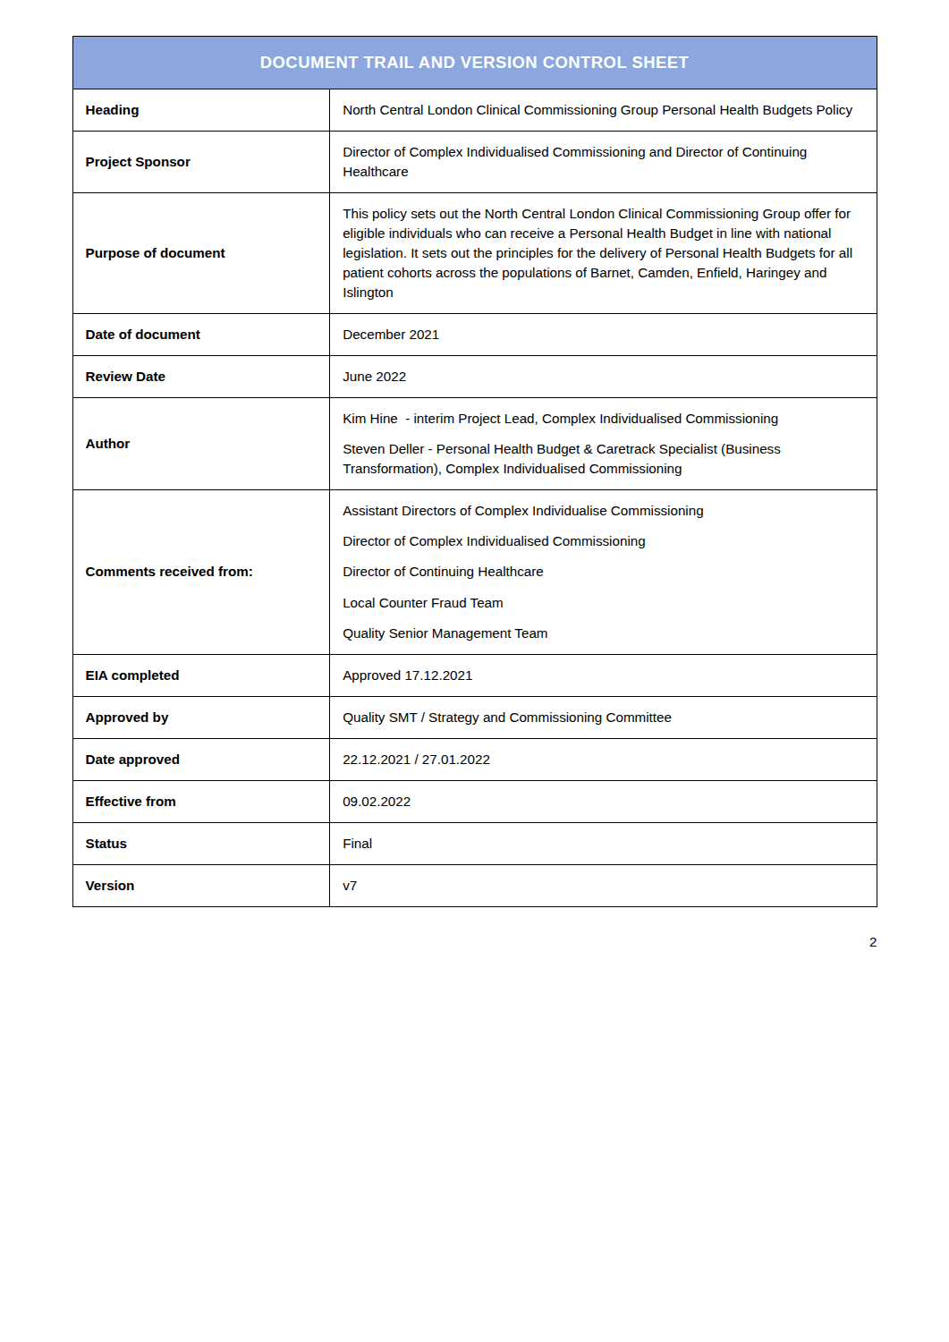DOCUMENT TRAIL AND VERSION CONTROL SHEET
| Heading | North Central London Clinical Commissioning Group Personal Health Budgets Policy |
| Project Sponsor | Director of Complex Individualised Commissioning and Director of Continuing Healthcare |
| Purpose of document | This policy sets out the North Central London Clinical Commissioning Group offer for eligible individuals who can receive a Personal Health Budget in line with national legislation. It sets out the principles for the delivery of Personal Health Budgets for all patient cohorts across the populations of Barnet, Camden, Enfield, Haringey and Islington |
| Date of document | December 2021 |
| Review Date | June 2022 |
| Author | Kim Hine - interim Project Lead, Complex Individualised Commissioning Steven Deller - Personal Health Budget & Caretrack Specialist (Business Transformation), Complex Individualised Commissioning |
| Comments received from: | Assistant Directors of Complex Individualise Commissioning Director of Complex Individualised Commissioning Director of Continuing Healthcare Local Counter Fraud Team Quality Senior Management Team |
| EIA completed | Approved 17.12.2021 |
| Approved by | Quality SMT / Strategy and Commissioning Committee |
| Date approved | 22.12.2021 / 27.01.2022 |
| Effective from | 09.02.2022 |
| Status | Final |
| Version | v7 |
2